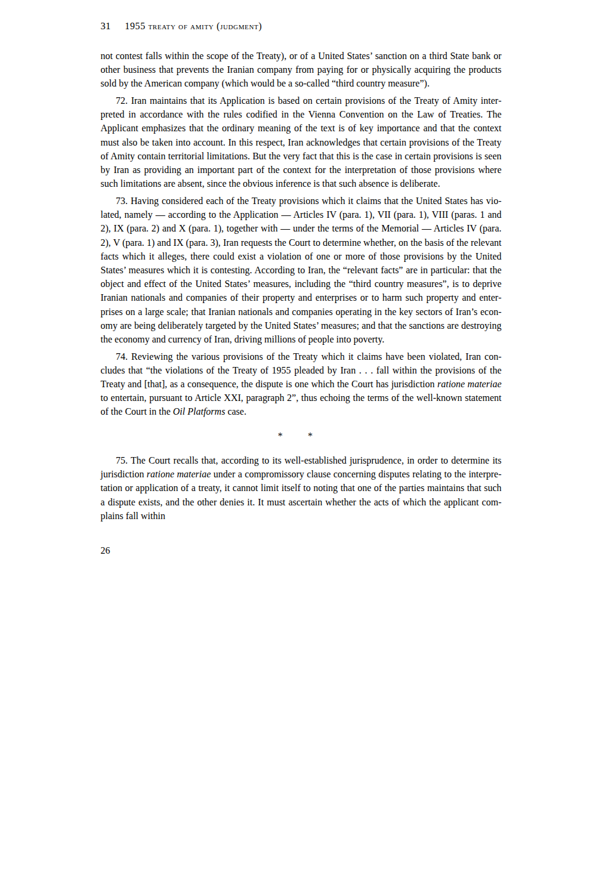31 1955 treaty of amity (judgment)
not contest falls within the scope of the Treaty), or of a United States’ sanction on a third State bank or other business that prevents the Iranian company from paying for or physically acquiring the products sold by the American company (which would be a so-called “third country measure”).
72. Iran maintains that its Application is based on certain provisions of the Treaty of Amity interpreted in accordance with the rules codified in the Vienna Convention on the Law of Treaties. The Applicant emphasizes that the ordinary meaning of the text is of key importance and that the context must also be taken into account. In this respect, Iran acknowledges that certain provisions of the Treaty of Amity contain territorial limitations. But the very fact that this is the case in certain provisions is seen by Iran as providing an important part of the context for the interpretation of those provisions where such limitations are absent, since the obvious inference is that such absence is deliberate.
73. Having considered each of the Treaty provisions which it claims that the United States has violated, namely — according to the Application — Articles IV (para. 1), VII (para. 1), VIII (paras. 1 and 2), IX (para. 2) and X (para. 1), together with — under the terms of the Memorial — Articles IV (para. 2), V (para. 1) and IX (para. 3), Iran requests the Court to determine whether, on the basis of the relevant facts which it alleges, there could exist a violation of one or more of those provisions by the United States’ measures which it is contesting. According to Iran, the “relevant facts” are in particular: that the object and effect of the United States’ measures, including the “third country measures”, is to deprive Iranian nationals and companies of their property and enterprises or to harm such property and enterprises on a large scale; that Iranian nationals and companies operating in the key sectors of Iran’s economy are being deliberately targeted by the United States’ measures; and that the sanctions are destroying the economy and currency of Iran, driving millions of people into poverty.
74. Reviewing the various provisions of the Treaty which it claims have been violated, Iran concludes that “the violations of the Treaty of 1955 pleaded by Iran . . . fall within the provisions of the Treaty and [that], as a consequence, the dispute is one which the Court has jurisdiction ratione materiae to entertain, pursuant to Article XXI, paragraph 2”, thus echoing the terms of the well-known statement of the Court in the Oil Platforms case.
* *
75. The Court recalls that, according to its well-established jurisprudence, in order to determine its jurisdiction ratione materiae under a compromissory clause concerning disputes relating to the interpretation or application of a treaty, it cannot limit itself to noting that one of the parties maintains that such a dispute exists, and the other denies it. It must ascertain whether the acts of which the applicant complains fall within
26